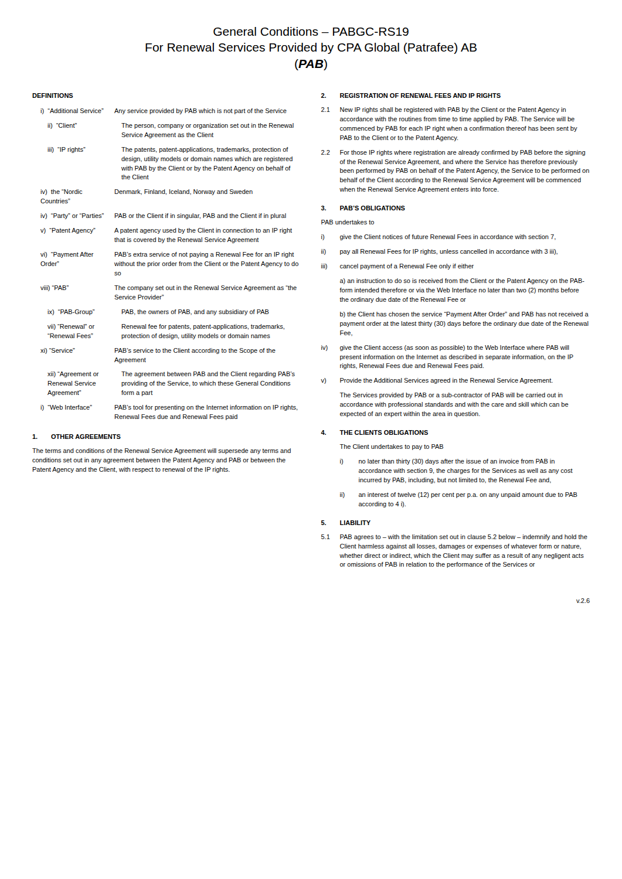General Conditions – PABGC-RS19
For Renewal Services Provided by CPA Global (Patrafee) AB
(PAB)
Definitions
i) “Additional Service”
Any service provided by PAB which is not part of the Service
ii) “Client”
The person, company or organization set out in the Renewal Service Agreement as the Client
iii) “IP rights”
The patents, patent-applications, trademarks, protection of design, utility models or domain names which are registered with PAB by the Client or by the Patent Agency on behalf of the Client
iv) the “Nordic Countries”
Denmark, Finland, Iceland, Norway and Sweden
iv) “Party” or “Parties”
PAB or the Client if in singular, PAB and the Client if in plural
v) “Patent Agency”
A patent agency used by the Client in connection to an IP right that is covered by the Renewal Service Agreement
vi) “Payment After Order”
PAB’s extra service of not paying a Renewal Fee for an IP right without the prior order from the Client or the Patent Agency to do so
viii) “PAB”
The company set out in the Renewal Service Agreement as “the Service Provider”
ix) “PAB-Group”
PAB, the owners of PAB, and any subsidiary of PAB
vii) “Renewal” or “Renewal Fees”
Renewal fee for patents, patent-applications, trademarks, protection of design, utility models or domain names
xi) “Service”
PAB’s service to the Client according to the Scope of the Agreement
xii) “Agreement or Renewal Service Agreement”
The agreement between PAB and the Client regarding PAB’s providing of the Service, to which these General Conditions form a part
i) “Web Interface”
PAB’s tool for presenting on the Internet information on IP rights, Renewal Fees due and Renewal Fees paid
1. Other Agreements
The terms and conditions of the Renewal Service Agreement will supersede any terms and conditions set out in any agreement between the Patent Agency and PAB or between the Patent Agency and the Client, with respect to renewal of the IP rights.
2. Registration of Renewal Fees and IP Rights
2.1
New IP rights shall be registered with PAB by the Client or the Patent Agency in accordance with the routines from time to time applied by PAB. The Service will be commenced by PAB for each IP right when a confirmation thereof has been sent by PAB to the Client or to the Patent Agency.
2.2
For those IP rights where registration are already confirmed by PAB before the signing of the Renewal Service Agreement, and where the Service has therefore previously been performed by PAB on behalf of the Patent Agency, the Service to be performed on behalf of the Client according to the Renewal Service Agreement will be commenced when the Renewal Service Agreement enters into force.
3. PAB’s Obligations
PAB undertakes to
i) give the Client notices of future Renewal Fees in accordance with section 7,
ii) pay all Renewal Fees for IP rights, unless cancelled in accordance with 3 iii),
iii) cancel payment of a Renewal Fee only if either
a) an instruction to do so is received from the Client or the Patent Agency on the PAB-form intended therefore or via the Web Interface no later than two (2) months before the ordinary due date of the Renewal Fee or
b) the Client has chosen the service “Payment After Order” and PAB has not received a payment order at the latest thirty (30) days before the ordinary due date of the Renewal Fee,
iv) give the Client access (as soon as possible) to the Web Interface where PAB will present information on the Internet as described in separate information, on the IP rights, Renewal Fees due and Renewal Fees paid.
v) Provide the Additional Services agreed in the Renewal Service Agreement.
The Services provided by PAB or a sub-contractor of PAB will be carried out in accordance with professional standards and with the care and skill which can be expected of an expert within the area in question.
4. The Clients Obligations
The Client undertakes to pay to PAB
i) no later than thirty (30) days after the issue of an invoice from PAB in accordance with section 9, the charges for the Services as well as any cost incurred by PAB, including, but not limited to, the Renewal Fee and,
ii) an interest of twelve (12) per cent per p.a. on any unpaid amount due to PAB according to 4 i).
5. Liability
5.1
PAB agrees to – with the limitation set out in clause 5.2 below – indemnify and hold the Client harmless against all losses, damages or expenses of whatever form or nature, whether direct or indirect, which the Client may suffer as a result of any negligent acts or omissions of PAB in relation to the performance of the Services or
v.2.6